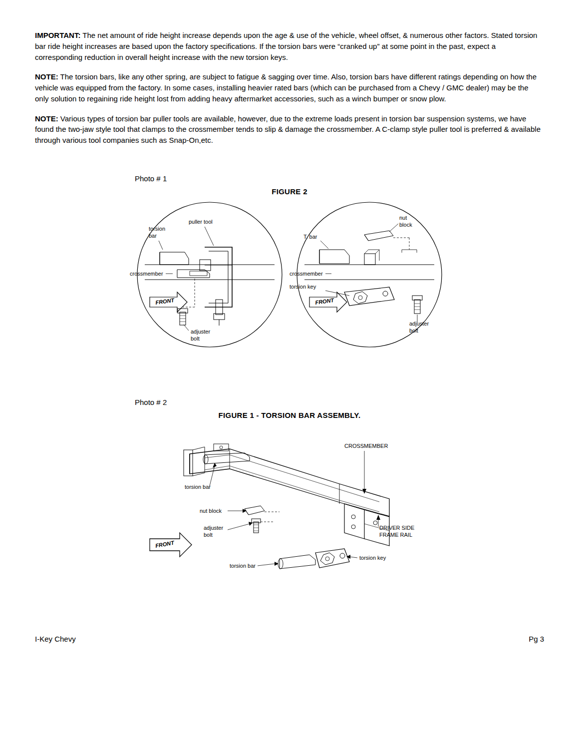IMPORTANT: The net amount of ride height increase depends upon the age & use of the vehicle, wheel offset, & numerous other factors. Stated torsion bar ride height increases are based upon the factory specifications. If the torsion bars were “cranked up” at some point in the past, expect a corresponding reduction in overall height increase with the new torsion keys.
NOTE: The torsion bars, like any other spring, are subject to fatigue & sagging over time. Also, torsion bars have different ratings depending on how the vehicle was equipped from the factory. In some cases, installing heavier rated bars (which can be purchased from a Chevy / GMC dealer) may be the only solution to regaining ride height lost from adding heavy aftermarket accessories, such as a winch bumper or snow plow.
NOTE: Various types of torsion bar puller tools are available, however, due to the extreme loads present in torsion bar suspension systems, we have found the two-jaw style tool that clamps to the crossmember tends to slip & damage the crossmember. A C-clamp style puller tool is preferred & available through various tool companies such as Snap-On,etc.
Photo # 1
FIGURE 2
FRONT torsion bar puller tool crossmember adjuster bolt FRONT nut block T. bar crossmember torsion key adjuster bolt
Photo # 2
FIGURE 1 - TORSION BAR ASSEMBLY.
FRONT CROSSMEMBER torsion bar nut block adjuster bolt torsion bar torsion key DRIVER SIDE FRAME RAIL
I-Key Chevy Pg 3